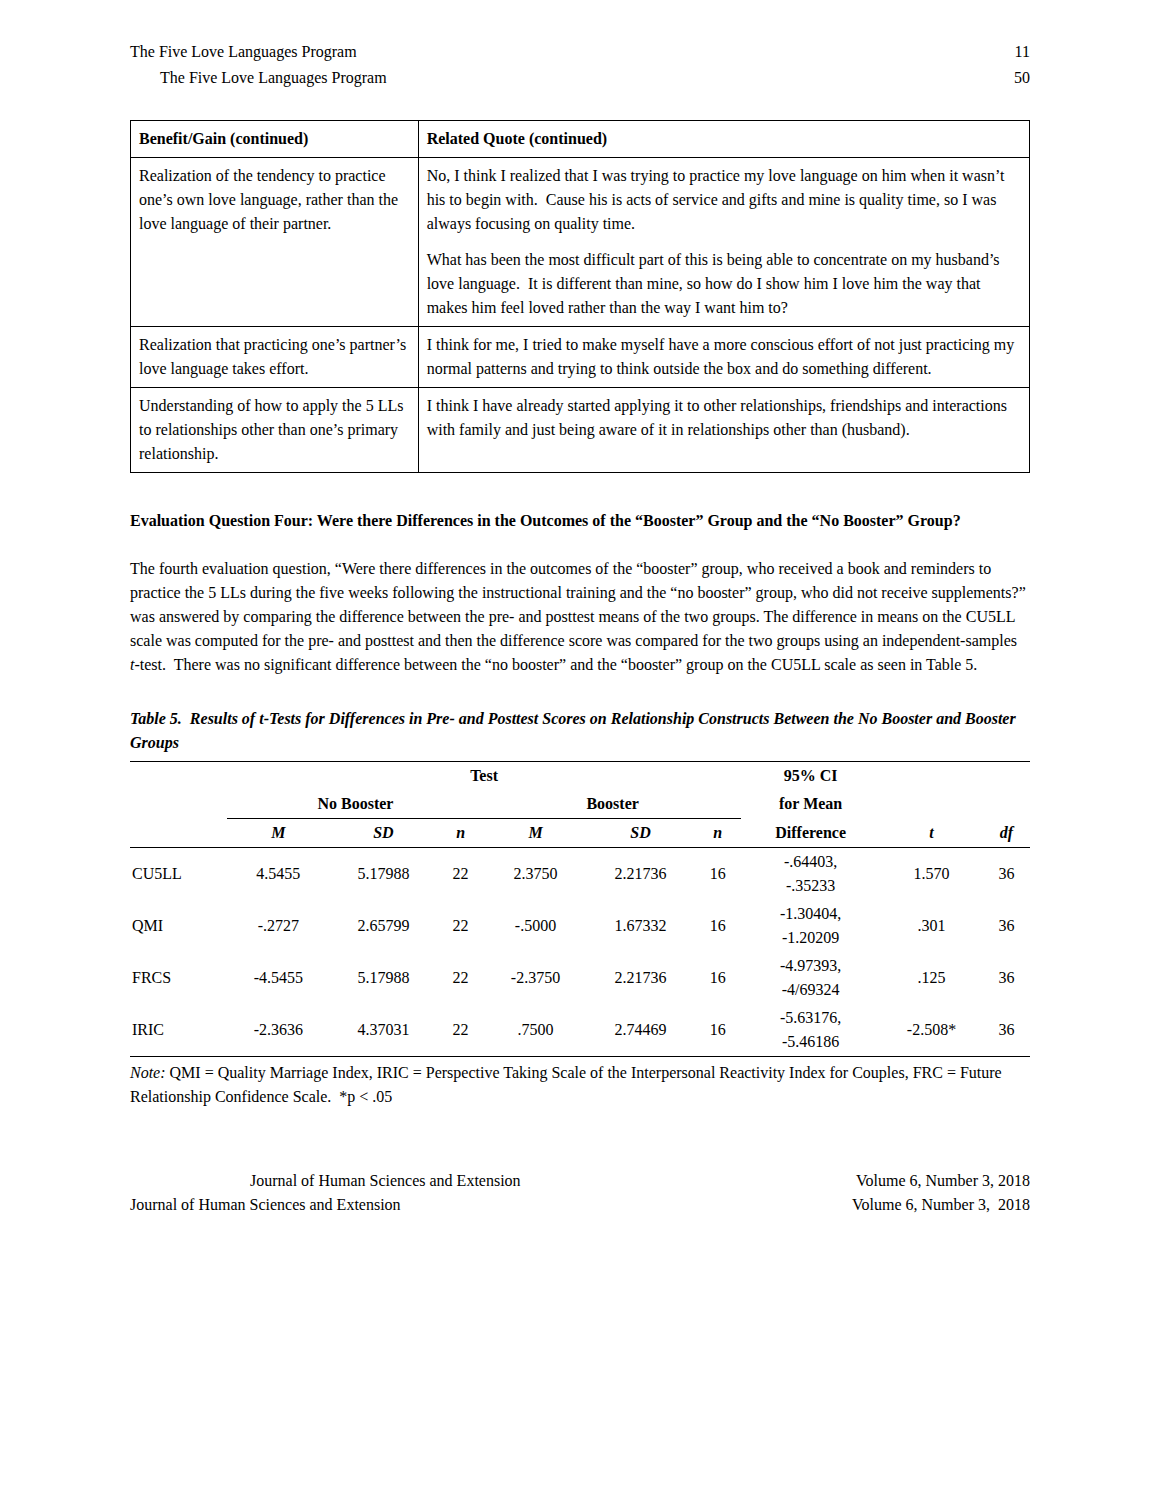The Five Love Languages Program 11
The Five Love Languages Program 50
| Benefit/Gain (continued) | Related Quote (continued) |
| --- | --- |
| Realization of the tendency to practice one’s own love language, rather than the love language of their partner. | No, I think I realized that I was trying to practice my love language on him when it wasn’t his to begin with. Cause his is acts of service and gifts and mine is quality time, so I was always focusing on quality time. What has been the most difficult part of this is being able to concentrate on my husband’s love language. It is different than mine, so how do I show him I love him the way that makes him feel loved rather than the way I want him to? |
| Realization that practicing one’s partner’s love language takes effort. | I think for me, I tried to make myself have a more conscious effort of not just practicing my normal patterns and trying to think outside the box and do something different. |
| Understanding of how to apply the 5 LLs to relationships other than one’s primary relationship. | I think I have already started applying it to other relationships, friendships and interactions with family and just being aware of it in relationships other than (husband). |
Evaluation Question Four: Were there Differences in the Outcomes of the “Booster” Group and the “No Booster” Group?
The fourth evaluation question, “Were there differences in the outcomes of the “booster” group, who received a book and reminders to practice the 5 LLs during the five weeks following the instructional training and the “no booster” group, who did not receive supplements?” was answered by comparing the difference between the pre- and posttest means of the two groups. The difference in means on the CU5LL scale was computed for the pre- and posttest and then the difference score was compared for the two groups using an independent-samples t-test. There was no significant difference between the “no booster” and the “booster” group on the CU5LL scale as seen in Table 5.
Table 5. Results of t-Tests for Differences in Pre- and Posttest Scores on Relationship Constructs Between the No Booster and Booster Groups
| | Test | 95% CI | | |
| | No Booster | Booster | for Mean | | |
| | M | SD | n | M | SD | n | Difference | t | df |
| CU5LL | 4.5455 | 5.17988 | 22 | 2.3750 | 2.21736 | 16 | -.64403, -.35233 | 1.570 | 36 |
| QMI | -.2727 | 2.65799 | 22 | -.5000 | 1.67332 | 16 | -1.30404, -1.20209 | .301 | 36 |
| FRCS | -4.5455 | 5.17988 | 22 | -2.3750 | 2.21736 | 16 | -4.97393, -4/69324 | .125 | 36 |
| IRIC | -2.3636 | 4.37031 | 22 | .7500 | 2.74469 | 16 | -5.63176, -5.46186 | -2.508* | 36 |
Note: QMI = Quality Marriage Index, IRIC = Perspective Taking Scale of the Interpersonal Reactivity Index for Couples, FRC = Future Relationship Confidence Scale. *p < .05
Journal of Human Sciences and Extension Volume 6, Number 3, 2018
Journal of Human Sciences and Extension Volume 6, Number 3, 2018